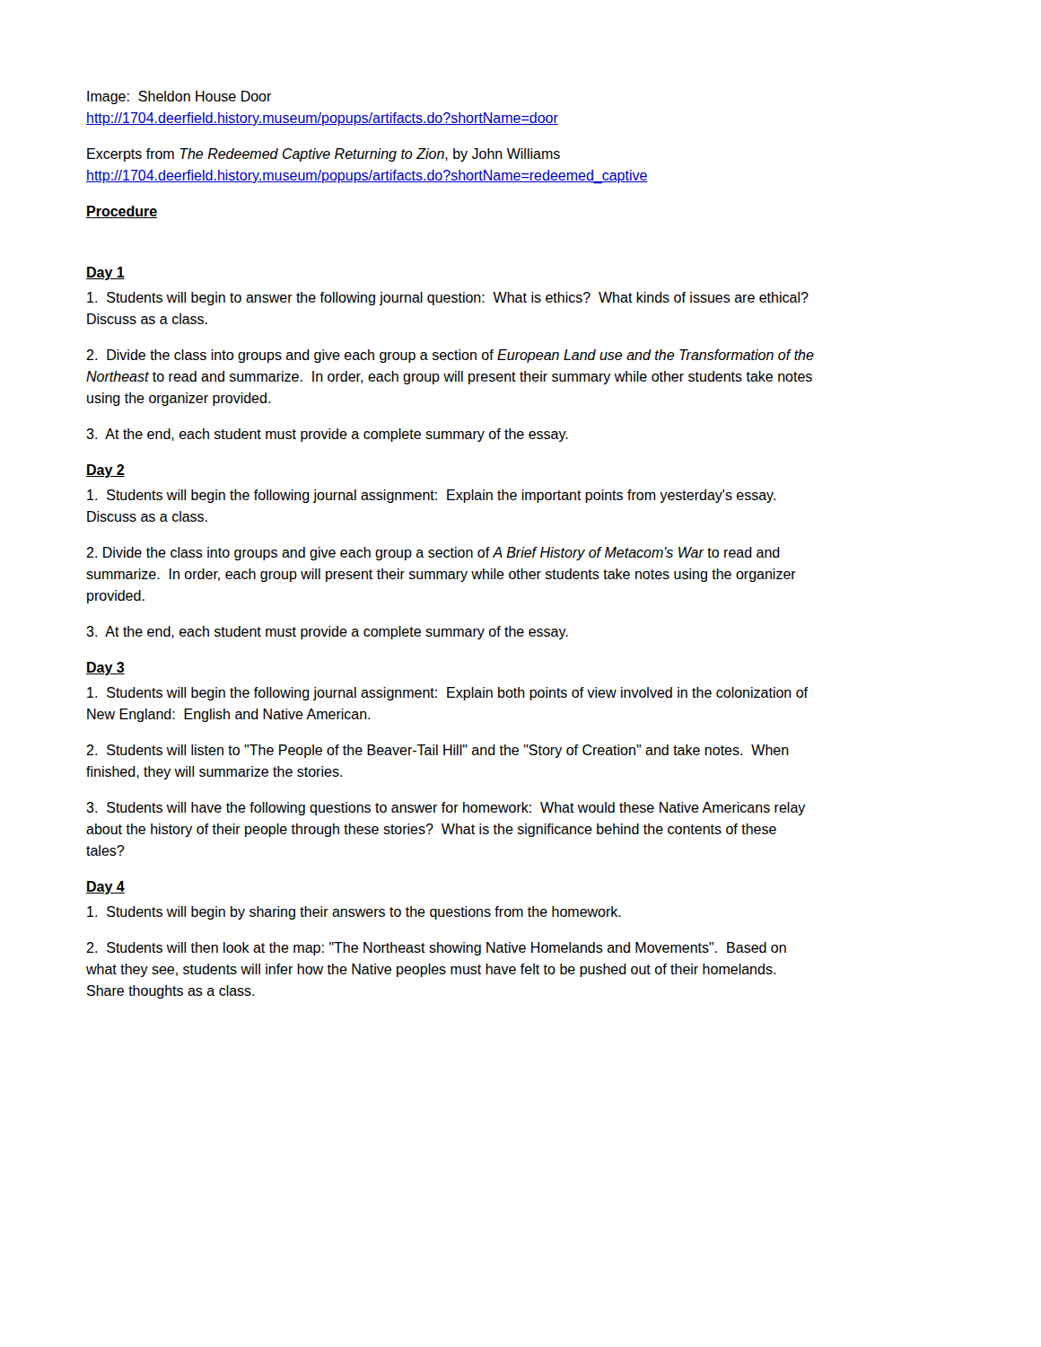Image: Sheldon House Door
http://1704.deerfield.history.museum/popups/artifacts.do?shortName=door
Excerpts from The Redeemed Captive Returning to Zion, by John Williams
http://1704.deerfield.history.museum/popups/artifacts.do?shortName=redeemed_captive
Procedure
Day 1
1. Students will begin to answer the following journal question: What is ethics? What kinds of issues are ethical? Discuss as a class.
2. Divide the class into groups and give each group a section of European Land use and the Transformation of the Northeast to read and summarize. In order, each group will present their summary while other students take notes using the organizer provided.
3. At the end, each student must provide a complete summary of the essay.
Day 2
1. Students will begin the following journal assignment: Explain the important points from yesterday's essay. Discuss as a class.
2. Divide the class into groups and give each group a section of A Brief History of Metacom's War to read and summarize. In order, each group will present their summary while other students take notes using the organizer provided.
3. At the end, each student must provide a complete summary of the essay.
Day 3
1. Students will begin the following journal assignment: Explain both points of view involved in the colonization of New England: English and Native American.
2. Students will listen to "The People of the Beaver-Tail Hill" and the "Story of Creation" and take notes. When finished, they will summarize the stories.
3. Students will have the following questions to answer for homework: What would these Native Americans relay about the history of their people through these stories? What is the significance behind the contents of these tales?
Day 4
1. Students will begin by sharing their answers to the questions from the homework.
2. Students will then look at the map: "The Northeast showing Native Homelands and Movements". Based on what they see, students will infer how the Native peoples must have felt to be pushed out of their homelands. Share thoughts as a class.